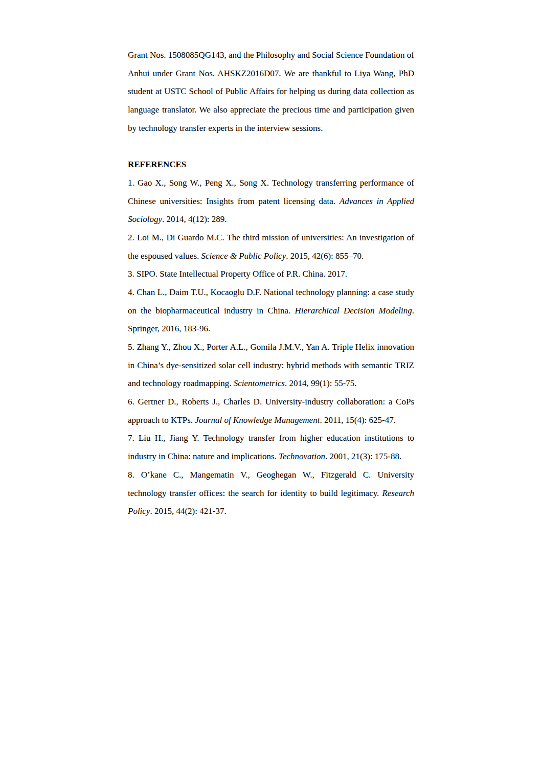Grant Nos. 1508085QG143, and the Philosophy and Social Science Foundation of Anhui under Grant Nos. AHSKZ2016D07. We are thankful to Liya Wang, PhD student at USTC School of Public Affairs for helping us during data collection as language translator. We also appreciate the precious time and participation given by technology transfer experts in the interview sessions.
REFERENCES
1. Gao X., Song W., Peng X., Song X. Technology transferring performance of Chinese universities: Insights from patent licensing data. Advances in Applied Sociology. 2014, 4(12): 289.
2. Loi M., Di Guardo M.C. The third mission of universities: An investigation of the espoused values. Science & Public Policy. 2015, 42(6): 855–70.
3. SIPO. State Intellectual Property Office of P.R. China. 2017.
4. Chan L., Daim T.U., Kocaoglu D.F. National technology planning: a case study on the biopharmaceutical industry in China. Hierarchical Decision Modeling. Springer, 2016, 183-96.
5. Zhang Y., Zhou X., Porter A.L., Gomila J.M.V., Yan A. Triple Helix innovation in China’s dye-sensitized solar cell industry: hybrid methods with semantic TRIZ and technology roadmapping. Scientometrics. 2014, 99(1): 55-75.
6. Gertner D., Roberts J., Charles D. University-industry collaboration: a CoPs approach to KTPs. Journal of Knowledge Management. 2011, 15(4): 625-47.
7. Liu H., Jiang Y. Technology transfer from higher education institutions to industry in China: nature and implications. Technovation. 2001, 21(3): 175-88.
8. O’kane C., Mangematin V., Geoghegan W., Fitzgerald C. University technology transfer offices: the search for identity to build legitimacy. Research Policy. 2015, 44(2): 421-37.